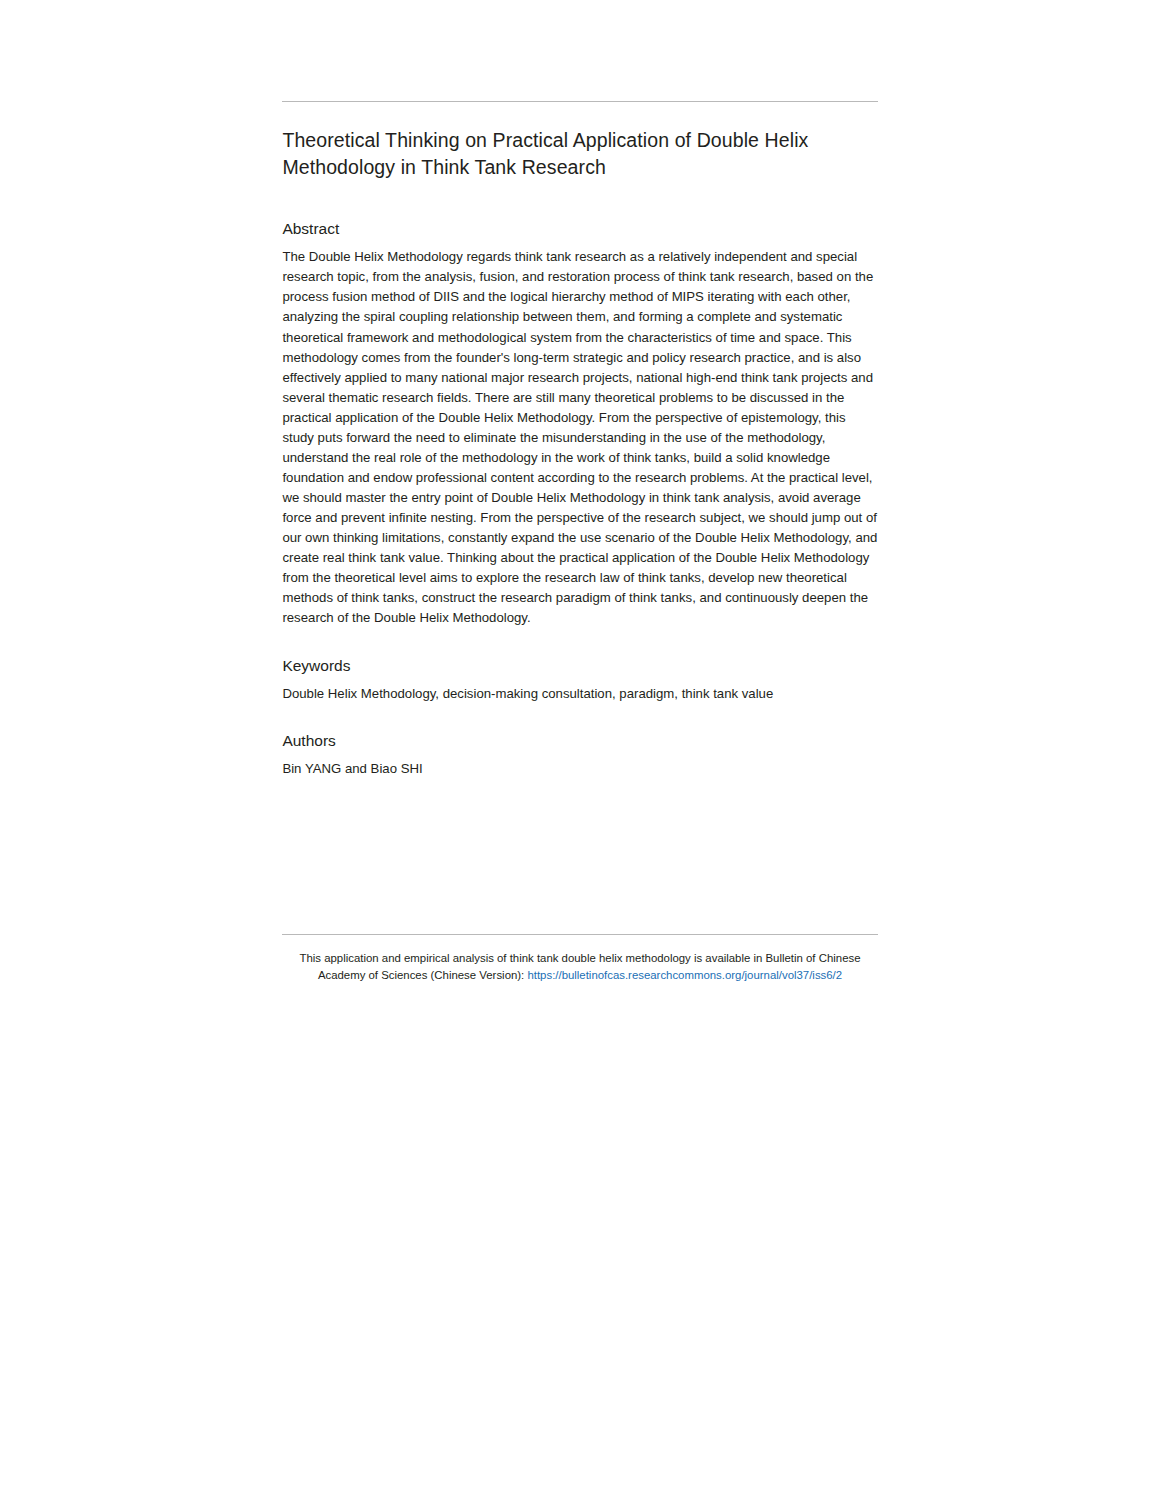Theoretical Thinking on Practical Application of Double Helix Methodology in Think Tank Research
Abstract
The Double Helix Methodology regards think tank research as a relatively independent and special research topic, from the analysis, fusion, and restoration process of think tank research, based on the process fusion method of DIIS and the logical hierarchy method of MIPS iterating with each other, analyzing the spiral coupling relationship between them, and forming a complete and systematic theoretical framework and methodological system from the characteristics of time and space. This methodology comes from the founder's long-term strategic and policy research practice, and is also effectively applied to many national major research projects, national high-end think tank projects and several thematic research fields. There are still many theoretical problems to be discussed in the practical application of the Double Helix Methodology. From the perspective of epistemology, this study puts forward the need to eliminate the misunderstanding in the use of the methodology, understand the real role of the methodology in the work of think tanks, build a solid knowledge foundation and endow professional content according to the research problems. At the practical level, we should master the entry point of Double Helix Methodology in think tank analysis, avoid average force and prevent infinite nesting. From the perspective of the research subject, we should jump out of our own thinking limitations, constantly expand the use scenario of the Double Helix Methodology, and create real think tank value. Thinking about the practical application of the Double Helix Methodology from the theoretical level aims to explore the research law of think tanks, develop new theoretical methods of think tanks, construct the research paradigm of think tanks, and continuously deepen the research of the Double Helix Methodology.
Keywords
Double Helix Methodology, decision-making consultation, paradigm, think tank value
Authors
Bin YANG and Biao SHI
This application and empirical analysis of think tank double helix methodology is available in Bulletin of Chinese Academy of Sciences (Chinese Version): https://bulletinofcas.researchcommons.org/journal/vol37/iss6/2